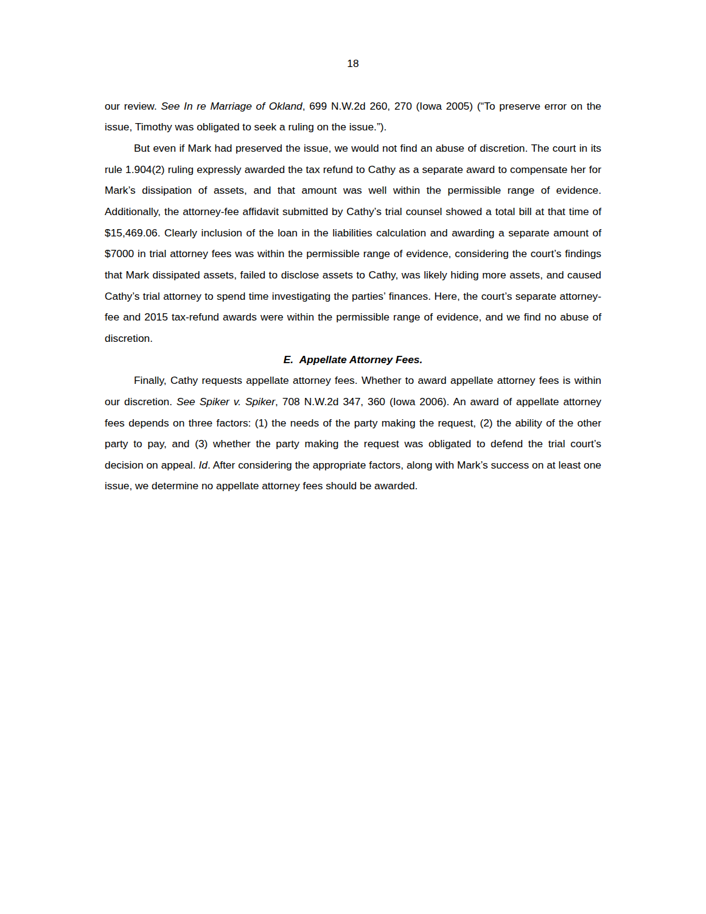18
our review. See In re Marriage of Okland, 699 N.W.2d 260, 270 (Iowa 2005) (“To preserve error on the issue, Timothy was obligated to seek a ruling on the issue.”).
But even if Mark had preserved the issue, we would not find an abuse of discretion. The court in its rule 1.904(2) ruling expressly awarded the tax refund to Cathy as a separate award to compensate her for Mark’s dissipation of assets, and that amount was well within the permissible range of evidence. Additionally, the attorney-fee affidavit submitted by Cathy’s trial counsel showed a total bill at that time of $15,469.06. Clearly inclusion of the loan in the liabilities calculation and awarding a separate amount of $7000 in trial attorney fees was within the permissible range of evidence, considering the court’s findings that Mark dissipated assets, failed to disclose assets to Cathy, was likely hiding more assets, and caused Cathy’s trial attorney to spend time investigating the parties’ finances. Here, the court’s separate attorney-fee and 2015 tax-refund awards were within the permissible range of evidence, and we find no abuse of discretion.
E. Appellate Attorney Fees.
Finally, Cathy requests appellate attorney fees. Whether to award appellate attorney fees is within our discretion. See Spiker v. Spiker, 708 N.W.2d 347, 360 (Iowa 2006). An award of appellate attorney fees depends on three factors: (1) the needs of the party making the request, (2) the ability of the other party to pay, and (3) whether the party making the request was obligated to defend the trial court’s decision on appeal. Id. After considering the appropriate factors, along with Mark’s success on at least one issue, we determine no appellate attorney fees should be awarded.